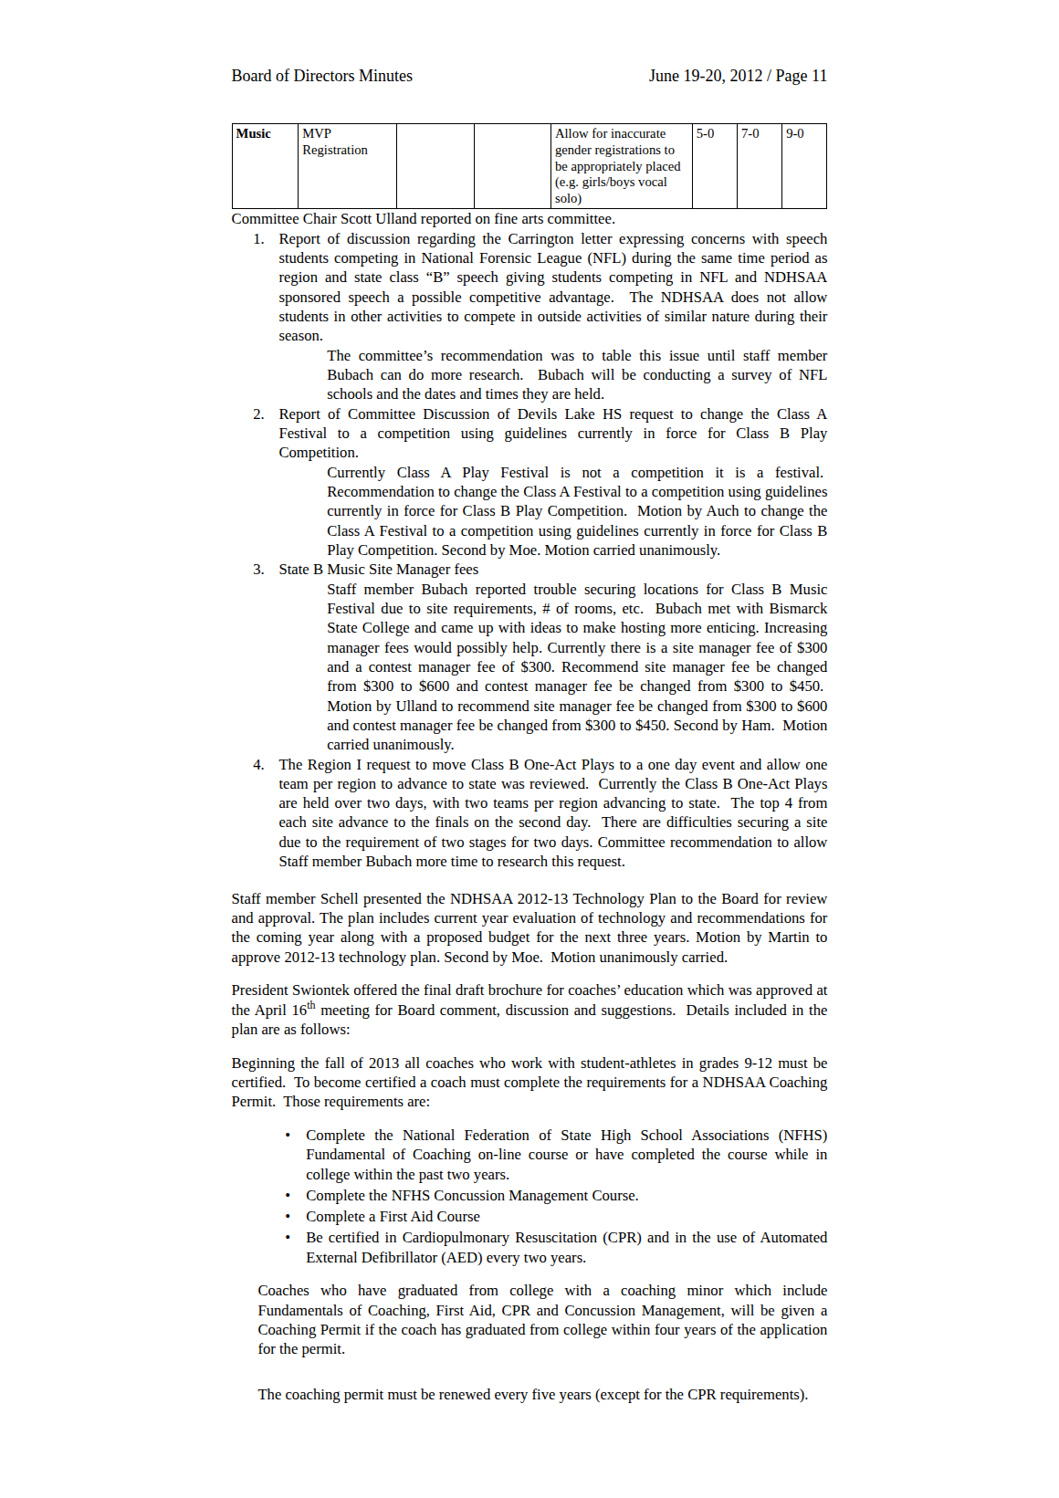Board of Directors Minutes
June 19-20, 2012 / Page 11
| Music | MVP Registration | | | Allow for inaccurate gender registrations to be appropriately placed (e.g. girls/boys vocal solo) | 5-0 | 7-0 | 9-0 |
Committee Chair Scott Ulland reported on fine arts committee.
Report of discussion regarding the Carrington letter expressing concerns with speech students competing in National Forensic League (NFL) during the same time period as region and state class “B” speech giving students competing in NFL and NDHSAA sponsored speech a possible competitive advantage. The NDHSAA does not allow students in other activities to compete in outside activities of similar nature during their season.
The committee’s recommendation was to table this issue until staff member Bubach can do more research. Bubach will be conducting a survey of NFL schools and the dates and times they are held.
Report of Committee Discussion of Devils Lake HS request to change the Class A Festival to a competition using guidelines currently in force for Class B Play Competition.
Currently Class A Play Festival is not a competition it is a festival. Recommendation to change the Class A Festival to a competition using guidelines currently in force for Class B Play Competition. Motion by Auch to change the Class A Festival to a competition using guidelines currently in force for Class B Play Competition. Second by Moe. Motion carried unanimously.
State B Music Site Manager fees
Staff member Bubach reported trouble securing locations for Class B Music Festival due to site requirements, # of rooms, etc. Bubach met with Bismarck State College and came up with ideas to make hosting more enticing. Increasing manager fees would possibly help. Currently there is a site manager fee of $300 and a contest manager fee of $300. Recommend site manager fee be changed from $300 to $600 and contest manager fee be changed from $300 to $450. Motion by Ulland to recommend site manager fee be changed from $300 to $600 and contest manager fee be changed from $300 to $450. Second by Ham. Motion carried unanimously.
The Region I request to move Class B One-Act Plays to a one day event and allow one team per region to advance to state was reviewed. Currently the Class B One-Act Plays are held over two days, with two teams per region advancing to state. The top 4 from each site advance to the finals on the second day. There are difficulties securing a site due to the requirement of two stages for two days. Committee recommendation to allow Staff member Bubach more time to research this request.
Staff member Schell presented the NDHSAA 2012-13 Technology Plan to the Board for review and approval. The plan includes current year evaluation of technology and recommendations for the coming year along with a proposed budget for the next three years. Motion by Martin to approve 2012-13 technology plan. Second by Moe. Motion unanimously carried.
President Swiontek offered the final draft brochure for coaches’ education which was approved at the April 16th meeting for Board comment, discussion and suggestions. Details included in the plan are as follows:
Beginning the fall of 2013 all coaches who work with student-athletes in grades 9-12 must be certified. To become certified a coach must complete the requirements for a NDHSAA Coaching Permit. Those requirements are:
Complete the National Federation of State High School Associations (NFHS) Fundamental of Coaching on-line course or have completed the course while in college within the past two years.
Complete the NFHS Concussion Management Course.
Complete a First Aid Course
Be certified in Cardiopulmonary Resuscitation (CPR) and in the use of Automated External Defibrillator (AED) every two years.
Coaches who have graduated from college with a coaching minor which include Fundamentals of Coaching, First Aid, CPR and Concussion Management, will be given a Coaching Permit if the coach has graduated from college within four years of the application for the permit.
The coaching permit must be renewed every five years (except for the CPR requirements).